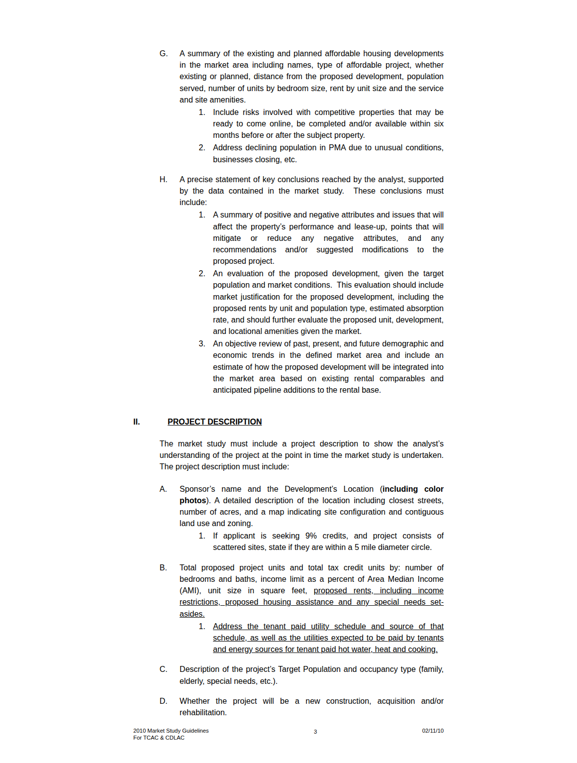G. A summary of the existing and planned affordable housing developments in the market area including names, type of affordable project, whether existing or planned, distance from the proposed development, population served, number of units by bedroom size, rent by unit size and the service and site amenities.
1. Include risks involved with competitive properties that may be ready to come online, be completed and/or available within six months before or after the subject property.
2. Address declining population in PMA due to unusual conditions, businesses closing, etc.
H. A precise statement of key conclusions reached by the analyst, supported by the data contained in the market study. These conclusions must include:
1. A summary of positive and negative attributes and issues that will affect the property’s performance and lease-up, points that will mitigate or reduce any negative attributes, and any recommendations and/or suggested modifications to the proposed project.
2. An evaluation of the proposed development, given the target population and market conditions. This evaluation should include market justification for the proposed development, including the proposed rents by unit and population type, estimated absorption rate, and should further evaluate the proposed unit, development, and locational amenities given the market.
3. An objective review of past, present, and future demographic and economic trends in the defined market area and include an estimate of how the proposed development will be integrated into the market area based on existing rental comparables and anticipated pipeline additions to the rental base.
II. PROJECT DESCRIPTION
The market study must include a project description to show the analyst’s understanding of the project at the point in time the market study is undertaken. The project description must include:
A. Sponsor’s name and the Development’s Location (including color photos). A detailed description of the location including closest streets, number of acres, and a map indicating site configuration and contiguous land use and zoning.
1. If applicant is seeking 9% credits, and project consists of scattered sites, state if they are within a 5 mile diameter circle.
B. Total proposed project units and total tax credit units by: number of bedrooms and baths, income limit as a percent of Area Median Income (AMI), unit size in square feet, proposed rents, including income restrictions, proposed housing assistance and any special needs set-asides.
1. Address the tenant paid utility schedule and source of that schedule, as well as the utilities expected to be paid by tenants and energy sources for tenant paid hot water, heat and cooking.
C. Description of the project’s Target Population and occupancy type (family, elderly, special needs, etc.).
D. Whether the project will be a new construction, acquisition and/or rehabilitation.
2010 Market Study Guidelines
For TCAC & CDLAC
02/11/10
3